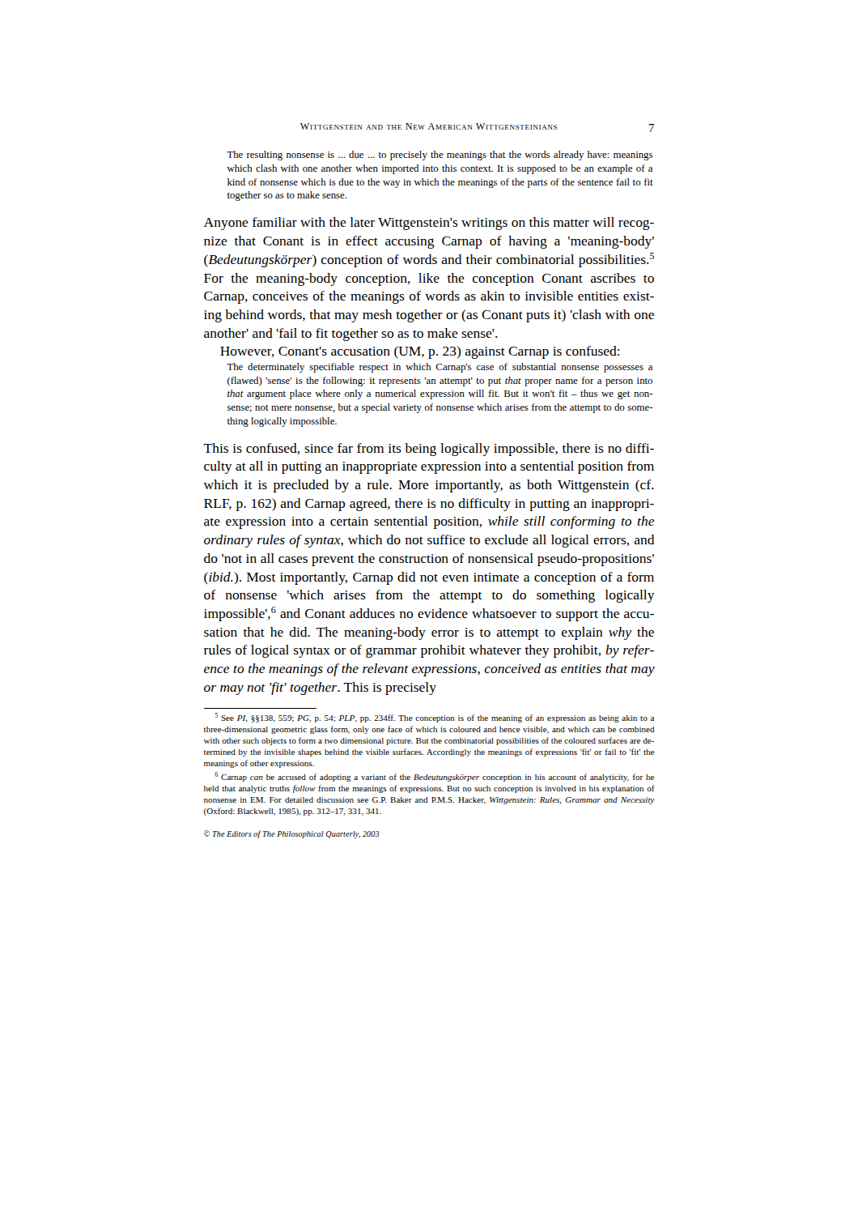Wittgenstein and the New American Wittgensteinians7
The resulting nonsense is ... due ... to precisely the meanings that the words already have: meanings which clash with one another when imported into this context. It is supposed to be an example of a kind of nonsense which is due to the way in which the meanings of the parts of the sentence fail to fit together so as to make sense.
Anyone familiar with the later Wittgenstein's writings on this matter will recognize that Conant is in effect accusing Carnap of having a 'meaning-body' (Bedeutungskörper) conception of words and their combinatorial possibilities.5 For the meaning-body conception, like the conception Conant ascribes to Carnap, conceives of the meanings of words as akin to invisible entities existing behind words, that may mesh together or (as Conant puts it) 'clash with one another' and 'fail to fit together so as to make sense'.
However, Conant's accusation (UM, p. 23) against Carnap is confused:
The determinately specifiable respect in which Carnap's case of substantial nonsense possesses a (flawed) 'sense' is the following: it represents 'an attempt' to put that proper name for a person into that argument place where only a numerical expression will fit. But it won't fit – thus we get nonsense; not mere nonsense, but a special variety of nonsense which arises from the attempt to do something logically impossible.
This is confused, since far from its being logically impossible, there is no difficulty at all in putting an inappropriate expression into a sentential position from which it is precluded by a rule. More importantly, as both Wittgenstein (cf. RLF, p. 162) and Carnap agreed, there is no difficulty in putting an inappropriate expression into a certain sentential position, while still conforming to the ordinary rules of syntax, which do not suffice to exclude all logical errors, and do 'not in all cases prevent the construction of nonsensical pseudo-propositions' (ibid.). Most importantly, Carnap did not even intimate a conception of a form of nonsense 'which arises from the attempt to do something logically impossible',6 and Conant adduces no evidence whatsoever to support the accusation that he did. The meaning-body error is to attempt to explain why the rules of logical syntax or of grammar prohibit whatever they prohibit, by reference to the meanings of the relevant expressions, conceived as entities that may or may not 'fit' together. This is precisely
5 See PI, §§138, 559; PG, p. 54; PLP, pp. 234ff. The conception is of the meaning of an expression as being akin to a three-dimensional geometric glass form, only one face of which is coloured and hence visible, and which can be combined with other such objects to form a two dimensional picture. But the combinatorial possibilities of the coloured surfaces are determined by the invisible shapes behind the visible surfaces. Accordingly the meanings of expressions 'fit' or fail to 'fit' the meanings of other expressions.
6 Carnap can be accused of adopting a variant of the Bedeutungskörper conception in his account of analyticity, for he held that analytic truths follow from the meanings of expressions. But no such conception is involved in his explanation of nonsense in EM. For detailed discussion see G.P. Baker and P.M.S. Hacker, Wittgenstein: Rules, Grammar and Necessity (Oxford: Blackwell, 1985), pp. 312–17, 331, 341.
© The Editors of The Philosophical Quarterly, 2003